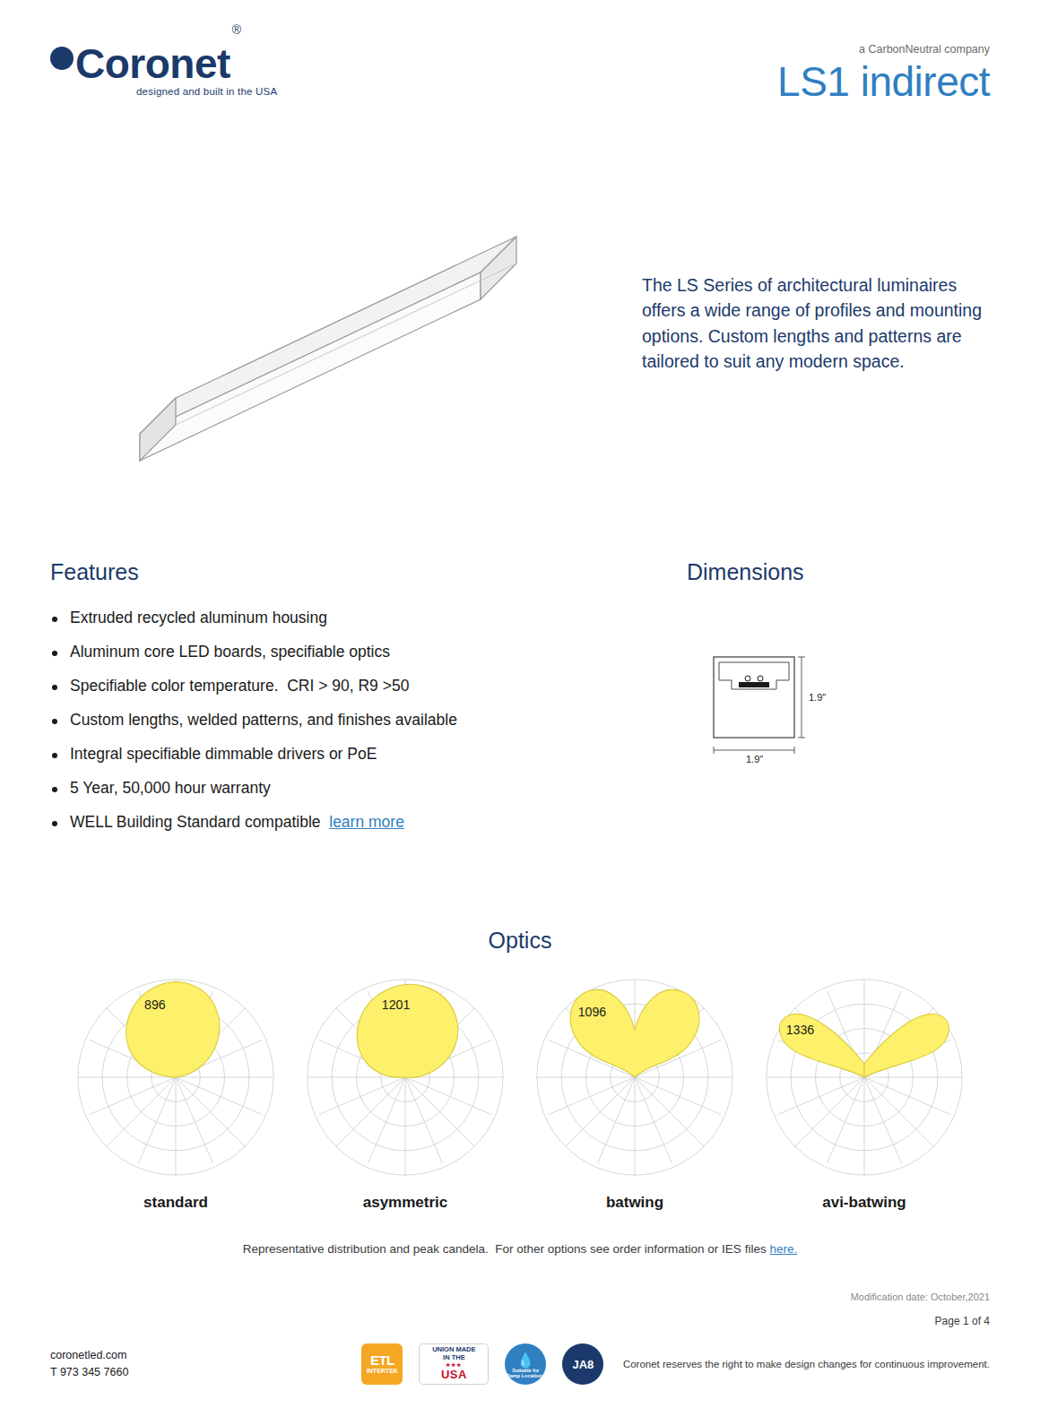Coronet®
designed and built in the USA
a CarbonNeutral company
LS1 indirect
The LS Series of architectural luminaires offers a wide range of profiles and mounting options. Custom lengths and patterns are tailored to suit any modern space.
Features
Extruded recycled aluminum housing
Aluminum core LED boards, specifiable optics
Specifiable color temperature. CRI > 90, R9 >50
Custom lengths, welded patterns, and finishes available
Integral specifiable dimmable drivers or PoE
5 Year, 50,000 hour warranty
WELL Building Standard compatible learn more
Dimensions
1.9" 1.9"
Optics
896
standard
1201
asymmetric
1096
batwing
1336
avi-batwing
Representative distribution and peak candela. For other options see order information or IES files here.
Modification date: October,2021
Page 1 of 4
coronetled.com
T 973 345 7660
ETL INTERTEK
UNION MADE IN THE ★★★ USA
💧 Suitable for
Damp Locations
JA8
Coronet reserves the right to make design changes for continuous improvement.